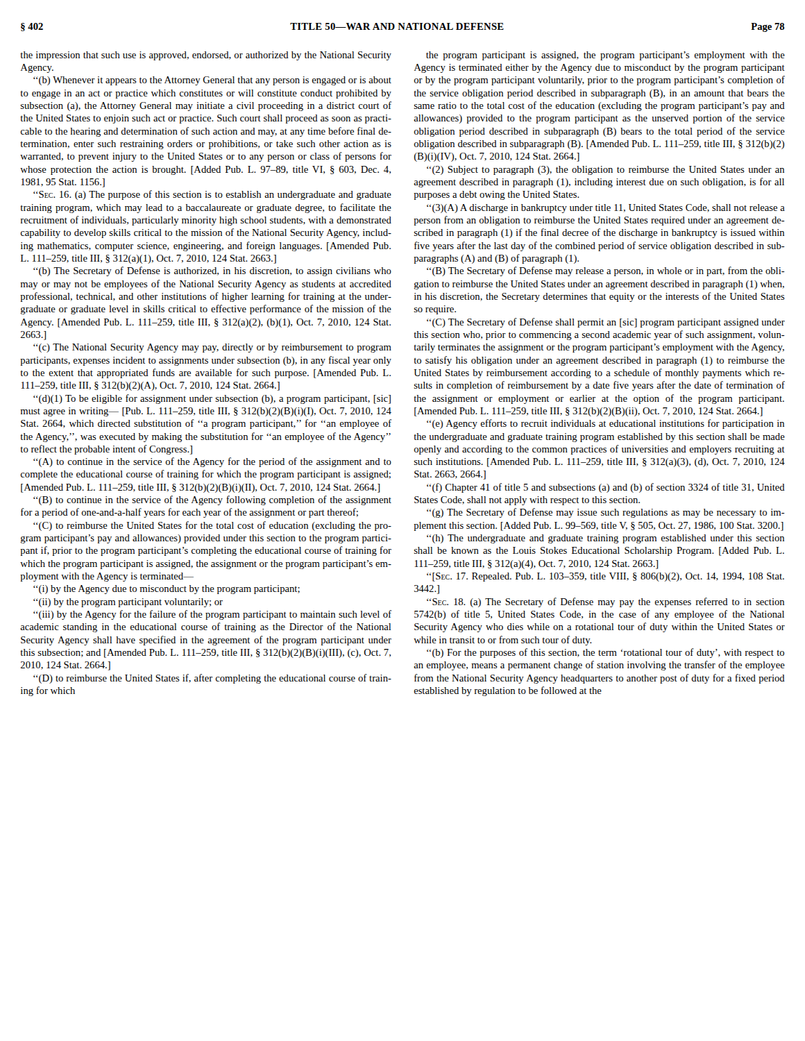§ 402 TITLE 50—WAR AND NATIONAL DEFENSE Page 78
the impression that such use is approved, endorsed, or authorized by the National Security Agency.
‘‘(b) Whenever it appears to the Attorney General that any person is engaged or is about to engage in an act or practice which constitutes or will constitute conduct prohibited by subsection (a), the Attorney General may initiate a civil proceeding in a district court of the United States to enjoin such act or practice. Such court shall proceed as soon as practicable to the hearing and determination of such action and may, at any time before final determination, enter such restraining orders or prohibitions, or take such other action as is warranted, to prevent injury to the United States or to any person or class of persons for whose protection the action is brought. [Added Pub. L. 97–89, title VI, § 603, Dec. 4, 1981, 95 Stat. 1156.]
‘‘Sec. 16. (a) The purpose of this section is to establish an undergraduate and graduate training program, which may lead to a baccalaureate or graduate degree, to facilitate the recruitment of individuals, particularly minority high school students, with a demonstrated capability to develop skills critical to the mission of the National Security Agency, including mathematics, computer science, engineering, and foreign languages. [Amended Pub. L. 111–259, title III, § 312(a)(1), Oct. 7, 2010, 124 Stat. 2663.]
‘‘(b) The Secretary of Defense is authorized, in his discretion, to assign civilians who may or may not be employees of the National Security Agency as students at accredited professional, technical, and other institutions of higher learning for training at the undergraduate or graduate level in skills critical to effective performance of the mission of the Agency. [Amended Pub. L. 111–259, title III, § 312(a)(2), (b)(1), Oct. 7, 2010, 124 Stat. 2663.]
‘‘(c) The National Security Agency may pay, directly or by reimbursement to program participants, expenses incident to assignments under subsection (b), in any fiscal year only to the extent that appropriated funds are available for such purpose. [Amended Pub. L. 111–259, title III, § 312(b)(2)(A), Oct. 7, 2010, 124 Stat. 2664.]
‘‘(d)(1) To be eligible for assignment under subsection (b), a program participant, [sic] must agree in writing— [Pub. L. 111–259, title III, § 312(b)(2)(B)(i)(I), Oct. 7, 2010, 124 Stat. 2664, which directed substitution of ‘‘a program participant,’’ for ‘‘an employee of the Agency,’’, was executed by making the substitution for ‘‘an employee of the Agency’’ to reflect the probable intent of Congress.]
‘‘(A) to continue in the service of the Agency for the period of the assignment and to complete the educational course of training for which the program participant is assigned; [Amended Pub. L. 111–259, title III, § 312(b)(2)(B)(i)(II), Oct. 7, 2010, 124 Stat. 2664.]
‘‘(B) to continue in the service of the Agency following completion of the assignment for a period of one-and-a-half years for each year of the assignment or part thereof;
‘‘(C) to reimburse the United States for the total cost of education (excluding the program participant’s pay and allowances) provided under this section to the program participant if, prior to the program participant’s completing the educational course of training for which the program participant is assigned, the assignment or the program participant’s employment with the Agency is terminated—
‘‘(i) by the Agency due to misconduct by the program participant;
‘‘(ii) by the program participant voluntarily; or
‘‘(iii) by the Agency for the failure of the program participant to maintain such level of academic standing in the educational course of training as the Director of the National Security Agency shall have specified in the agreement of the program participant under this subsection; and [Amended Pub. L. 111–259, title III, § 312(b)(2)(B)(i)(III), (c), Oct. 7, 2010, 124 Stat. 2664.]
‘‘(D) to reimburse the United States if, after completing the educational course of training for which
the program participant is assigned, the program participant’s employment with the Agency is terminated either by the Agency due to misconduct by the program participant or by the program participant voluntarily, prior to the program participant’s completion of the service obligation period described in subparagraph (B), in an amount that bears the same ratio to the total cost of the education (excluding the program participant’s pay and allowances) provided to the program participant as the unserved portion of the service obligation period described in subparagraph (B) bears to the total period of the service obligation described in subparagraph (B). [Amended Pub. L. 111–259, title III, § 312(b)(2)(B)(i)(IV), Oct. 7, 2010, 124 Stat. 2664.]
‘‘(2) Subject to paragraph (3), the obligation to reimburse the United States under an agreement described in paragraph (1), including interest due on such obligation, is for all purposes a debt owing the United States.
‘‘(3)(A) A discharge in bankruptcy under title 11, United States Code, shall not release a person from an obligation to reimburse the United States required under an agreement described in paragraph (1) if the final decree of the discharge in bankruptcy is issued within five years after the last day of the combined period of service obligation described in subparagraphs (A) and (B) of paragraph (1).
‘‘(B) The Secretary of Defense may release a person, in whole or in part, from the obligation to reimburse the United States under an agreement described in paragraph (1) when, in his discretion, the Secretary determines that equity or the interests of the United States so require.
‘‘(C) The Secretary of Defense shall permit an [sic] program participant assigned under this section who, prior to commencing a second academic year of such assignment, voluntarily terminates the assignment or the program participant’s employment with the Agency, to satisfy his obligation under an agreement described in paragraph (1) to reimburse the United States by reimbursement according to a schedule of monthly payments which results in completion of reimbursement by a date five years after the date of termination of the assignment or employment or earlier at the option of the program participant. [Amended Pub. L. 111–259, title III, § 312(b)(2)(B)(ii), Oct. 7, 2010, 124 Stat. 2664.]
‘‘(e) Agency efforts to recruit individuals at educational institutions for participation in the undergraduate and graduate training program established by this section shall be made openly and according to the common practices of universities and employers recruiting at such institutions. [Amended Pub. L. 111–259, title III, § 312(a)(3), (d), Oct. 7, 2010, 124 Stat. 2663, 2664.]
‘‘(f) Chapter 41 of title 5 and subsections (a) and (b) of section 3324 of title 31, United States Code, shall not apply with respect to this section.
‘‘(g) The Secretary of Defense may issue such regulations as may be necessary to implement this section. [Added Pub. L. 99–569, title V, § 505, Oct. 27, 1986, 100 Stat. 3200.]
‘‘(h) The undergraduate and graduate training program established under this section shall be known as the Louis Stokes Educational Scholarship Program. [Added Pub. L. 111–259, title III, § 312(a)(4), Oct. 7, 2010, 124 Stat. 2663.]
‘‘[Sec. 17. Repealed. Pub. L. 103–359, title VIII, § 806(b)(2), Oct. 14, 1994, 108 Stat. 3442.]
‘‘Sec. 18. (a) The Secretary of Defense may pay the expenses referred to in section 5742(b) of title 5, United States Code, in the case of any employee of the National Security Agency who dies while on a rotational tour of duty within the United States or while in transit to or from such tour of duty.
‘‘(b) For the purposes of this section, the term ‘rotational tour of duty’, with respect to an employee, means a permanent change of station involving the transfer of the employee from the National Security Agency headquarters to another post of duty for a fixed period established by regulation to be followed at the